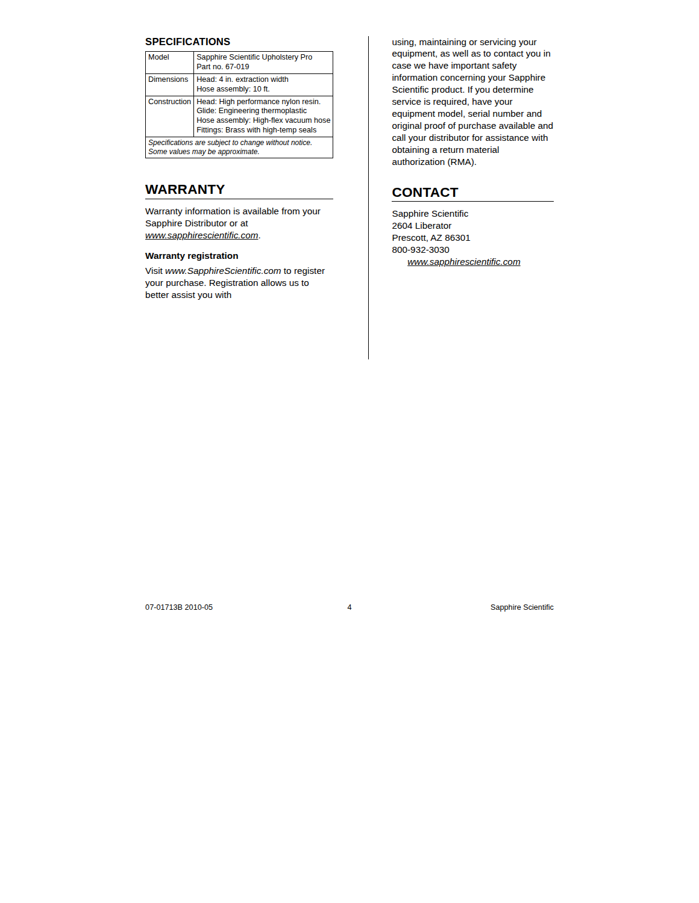SPECIFICATIONS
| Model | Sapphire Scientific Upholstery Pro Part no. 67-019 |
| Dimensions | Head: 4 in. extraction width Hose assembly: 10 ft. |
| Construction | Head: High performance nylon resin. Glide: Engineering thermoplastic Hose assembly: High-flex vacuum hose Fittings: Brass with high-temp seals |
| Specifications are subject to change without notice. Some values may be approximate. |
WARRANTY
Warranty information is available from your Sapphire Distributor or at www.sapphirescientific.com.
Warranty registration
Visit www.SapphireScientific.com to register your purchase. Registration allows us to better assist you with
using, maintaining or servicing your equipment, as well as to contact you in case we have important safety information concerning your Sapphire Scientific product. If you determine service is required, have your equipment model, serial number and original proof of purchase available and call your distributor for assistance with obtaining a return material authorization (RMA).
CONTACT
Sapphire Scientific
2604 Liberator
Prescott, AZ 86301
800-932-3030 www.sapphirescientific.com
07-01713B 2010-05
4
Sapphire Scientific